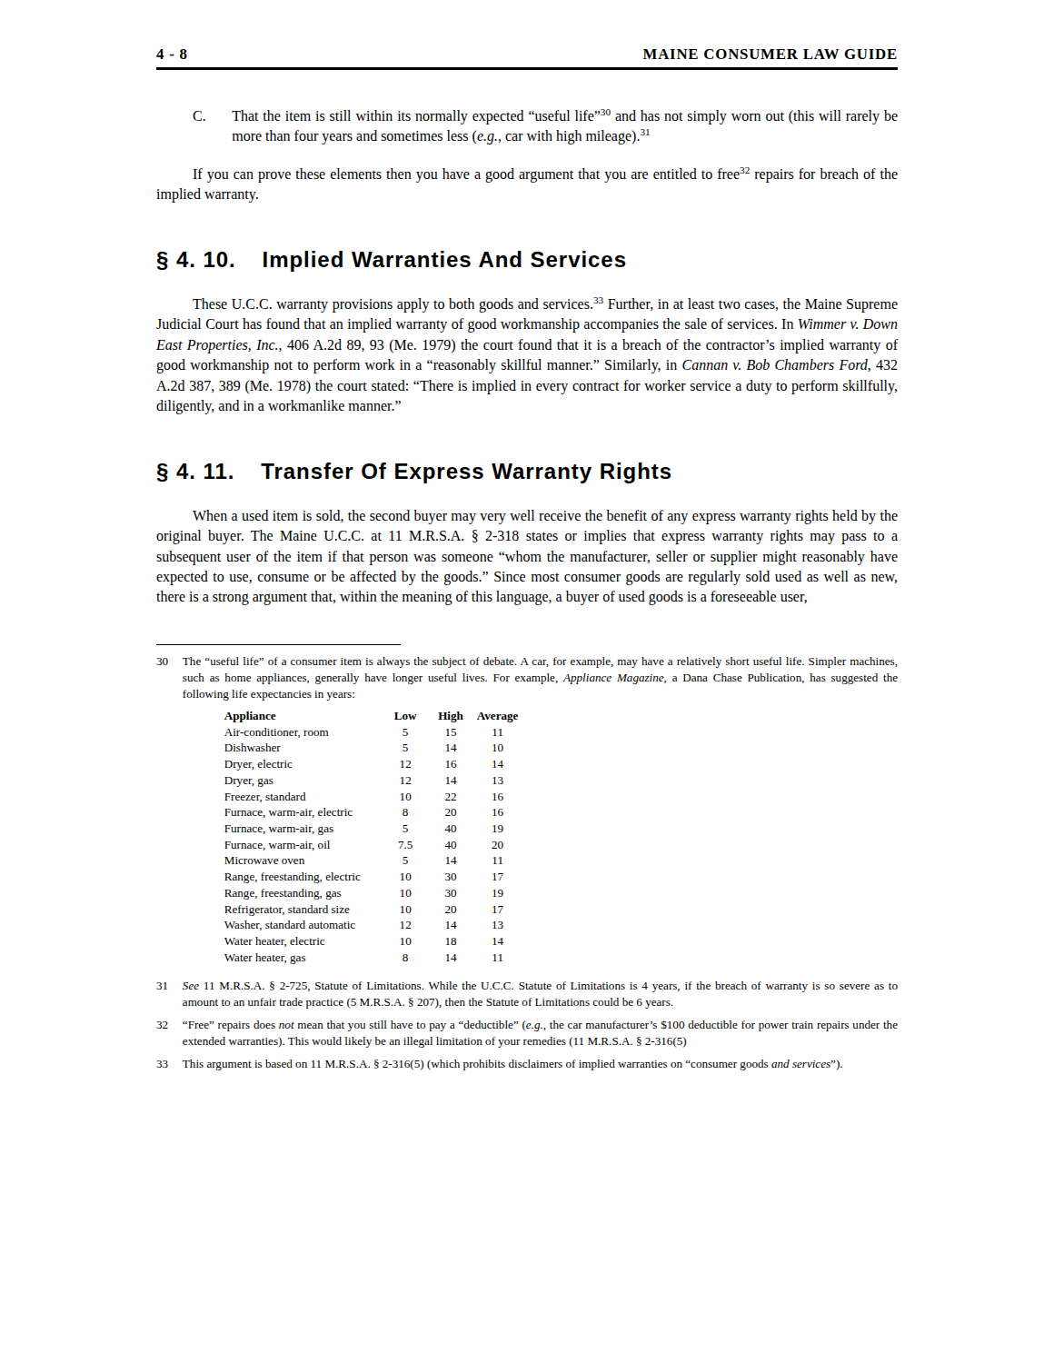4 - 8 MAINE CONSUMER LAW GUIDE
C. That the item is still within its normally expected “useful life”30 and has not simply worn out (this will rarely be more than four years and sometimes less (e.g., car with high mileage).31
If you can prove these elements then you have a good argument that you are entitled to free32 repairs for breach of the implied warranty.
§ 4. 10. Implied Warranties And Services
These U.C.C. warranty provisions apply to both goods and services.33 Further, in at least two cases, the Maine Supreme Judicial Court has found that an implied warranty of good workmanship accompanies the sale of services. In Wimmer v. Down East Properties, Inc., 406 A.2d 89, 93 (Me. 1979) the court found that it is a breach of the contractor’s implied warranty of good workmanship not to perform work in a “reasonably skillful manner.” Similarly, in Cannan v. Bob Chambers Ford, 432 A.2d 387, 389 (Me. 1978) the court stated: “There is implied in every contract for worker service a duty to perform skillfully, diligently, and in a workmanlike manner.”
§ 4. 11. Transfer Of Express Warranty Rights
When a used item is sold, the second buyer may very well receive the benefit of any express warranty rights held by the original buyer. The Maine U.C.C. at 11 M.R.S.A. § 2-318 states or implies that express warranty rights may pass to a subsequent user of the item if that person was someone “whom the manufacturer, seller or supplier might reasonably have expected to use, consume or be affected by the goods.” Since most consumer goods are regularly sold used as well as new, there is a strong argument that, within the meaning of this language, a buyer of used goods is a foreseeable user,
30 The “useful life” of a consumer item is always the subject of debate. A car, for example, may have a relatively short useful life. Simpler machines, such as home appliances, generally have longer useful lives. For example, Appliance Magazine, a Dana Chase Publication, has suggested the following life expectancies in years:
| Appliance | Low | High | Average |
| --- | --- | --- | --- |
| Air-conditioner, room | 5 | 15 | 11 |
| Dishwasher | 5 | 14 | 10 |
| Dryer, electric | 12 | 16 | 14 |
| Dryer, gas | 12 | 14 | 13 |
| Freezer, standard | 10 | 22 | 16 |
| Furnace, warm-air, electric | 8 | 20 | 16 |
| Furnace, warm-air, gas | 5 | 40 | 19 |
| Furnace, warm-air, oil | 7.5 | 40 | 20 |
| Microwave oven | 5 | 14 | 11 |
| Range, freestanding, electric | 10 | 30 | 17 |
| Range, freestanding, gas | 10 | 30 | 19 |
| Refrigerator, standard size | 10 | 20 | 17 |
| Washer, standard automatic | 12 | 14 | 13 |
| Water heater, electric | 10 | 18 | 14 |
| Water heater, gas | 8 | 14 | 11 |
31 See 11 M.R.S.A. § 2-725, Statute of Limitations. While the U.C.C. Statute of Limitations is 4 years, if the breach of warranty is so severe as to amount to an unfair trade practice (5 M.R.S.A. § 207), then the Statute of Limitations could be 6 years.
32 “Free” repairs does not mean that you still have to pay a “deductible” (e.g., the car manufacturer’s $100 deductible for power train repairs under the extended warranties). This would likely be an illegal limitation of your remedies (11 M.R.S.A. § 2-316(5)
33 This argument is based on 11 M.R.S.A. § 2-316(5) (which prohibits disclaimers of implied warranties on “consumer goods and services”).